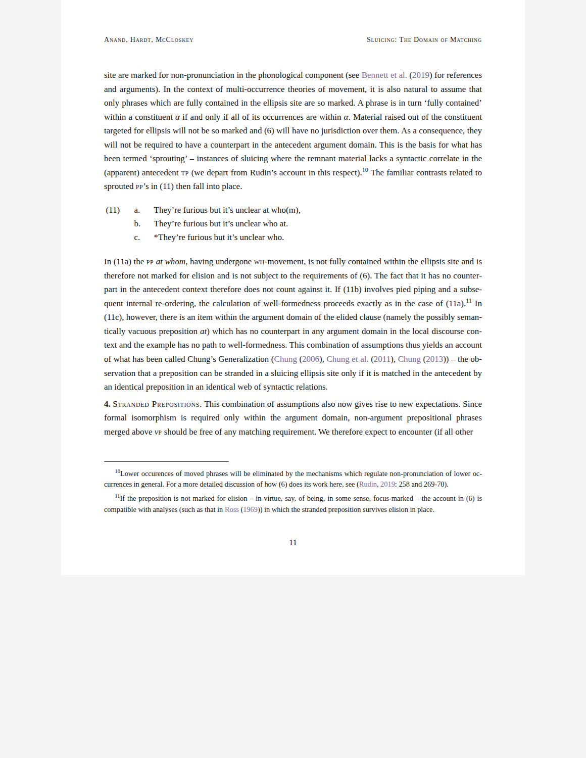Anand, Hardt, McCloskey Sluicing: The Domain of Matching
site are marked for non-pronunciation in the phonological component (see Bennett et al. (2019) for references and arguments). In the context of multi-occurrence theories of movement, it is also natural to assume that only phrases which are fully contained in the ellipsis site are so marked. A phrase is in turn ‘fully contained’ within a constituent α if and only if all of its occurrences are within α. Material raised out of the constituent targeted for ellipsis will not be so marked and (6) will have no jurisdiction over them. As a consequence, they will not be required to have a counterpart in the antecedent argument domain. This is the basis for what has been termed ‘sprouting’ – instances of sluicing where the remnant material lacks a syntactic correlate in the (apparent) antecedent tp (we depart from Rudin’s account in this respect).10 The familiar contrasts related to sprouted pp’s in (11) then fall into place.
| (11) | a. | They’re furious but it’s unclear at who(m), |
| | b. | They’re furious but it’s unclear who at. |
| | c. | *They’re furious but it’s unclear who. |
In (11a) the pp at whom, having undergone wh-movement, is not fully contained within the ellipsis site and is therefore not marked for elision and is not subject to the requirements of (6). The fact that it has no counterpart in the antecedent context therefore does not count against it. If (11b) involves pied piping and a subsequent internal re-ordering, the calculation of well-formedness proceeds exactly as in the case of (11a).11 In (11c), however, there is an item within the argument domain of the elided clause (namely the possibly semantically vacuous preposition at) which has no counterpart in any argument domain in the local discourse context and the example has no path to well-formedness. This combination of assumptions thus yields an account of what has been called Chung’s Generalization (Chung (2006), Chung et al. (2011), Chung (2013)) – the observation that a preposition can be stranded in a sluicing ellipsis site only if it is matched in the antecedent by an identical preposition in an identical web of syntactic relations.
4. Stranded Prepositions. This combination of assumptions also now gives rise to new expectations. Since formal isomorphism is required only within the argument domain, non-argument prepositional phrases merged above vp should be free of any matching requirement. We therefore expect to encounter (if all other
10Lower occurences of moved phrases will be eliminated by the mechanisms which regulate non-pronunciation of lower occurrences in general. For a more detailed discussion of how (6) does its work here, see (Rudin, 2019: 258 and 269-70).
11If the preposition is not marked for elision – in virtue, say, of being, in some sense, focus-marked – the account in (6) is compatible with analyses (such as that in Ross (1969)) in which the stranded preposition survives elision in place.
11